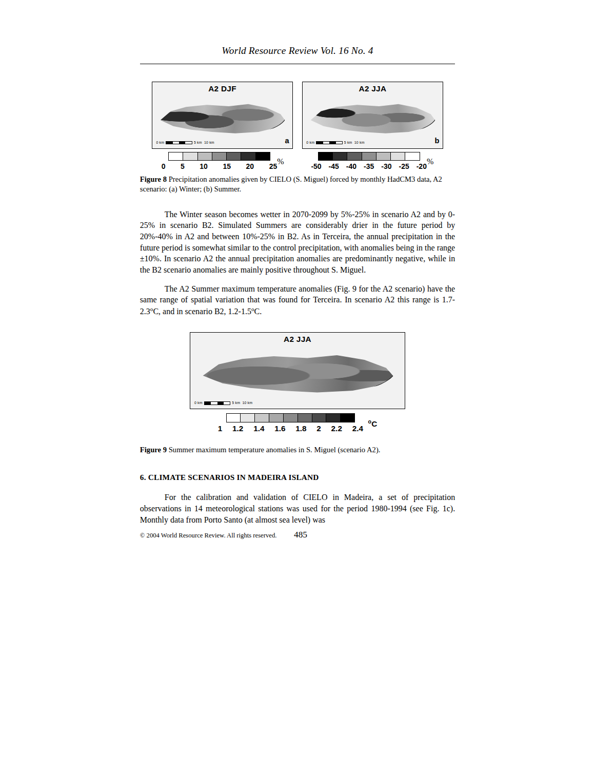World Resource Review Vol. 16 No. 4
A2 DJF
0 km 5 km 10 km
a
A2 JJA
0 km 5 km 10 km
b
0510152025
%
-50-45-40-35-30-25-20
%
Figure 8 Precipitation anomalies given by CIELO (S. Miguel) forced by monthly HadCM3 data, A2 scenario: (a) Winter; (b) Summer.
The Winter season becomes wetter in 2070-2099 by 5%-25% in scenario A2 and by 0-25% in scenario B2. Simulated Summers are considerably drier in the future period by 20%-40% in A2 and between 10%-25% in B2. As in Terceira, the annual precipitation in the future period is somewhat similar to the control precipitation, with anomalies being in the range ±10%. In scenario A2 the annual precipitation anomalies are predominantly negative, while in the B2 scenario anomalies are mainly positive throughout S. Miguel.
The A2 Summer maximum temperature anomalies (Fig. 9 for the A2 scenario) have the same range of spatial variation that was found for Terceira. In scenario A2 this range is 1.7-2.3oC, and in scenario B2, 1.2-1.5oC.
A2 JJA
0 km 5 km 10 km
11.21.41.61.822.22.4
oC
Figure 9 Summer maximum temperature anomalies in S. Miguel (scenario A2).
6. CLIMATE SCENARIOS IN MADEIRA ISLAND
For the calibration and validation of CIELO in Madeira, a set of precipitation observations in 14 meteorological stations was used for the period 1980-1994 (see Fig. 1c). Monthly data from Porto Santo (at almost sea level) was
© 2004 World Resource Review. All rights reserved.
485